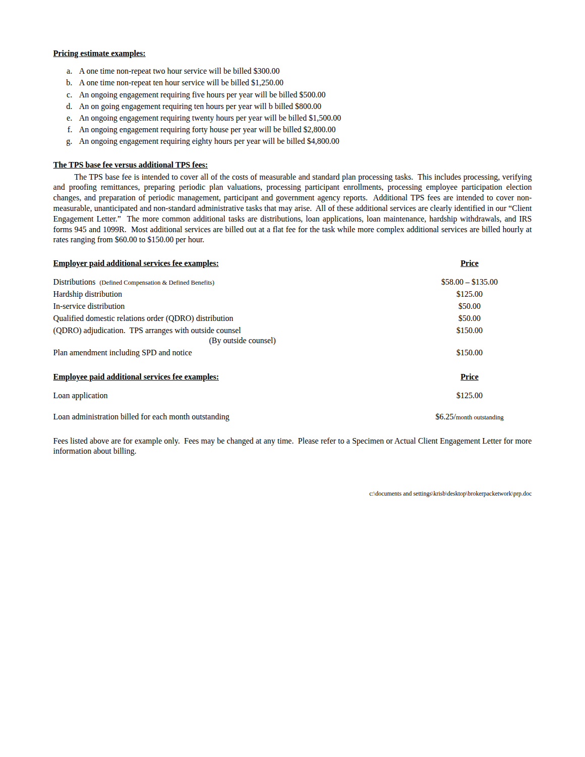Pricing estimate examples:
A one time non-repeat two hour service will be billed $300.00
A one time non-repeat ten hour service will be billed $1,250.00
An ongoing engagement requiring five hours per year will be billed $500.00
An on going engagement requiring ten hours per year will b billed $800.00
An ongoing engagement requiring twenty hours per year will be billed $1,500.00
An ongoing engagement requiring forty house per year will be billed $2,800.00
An ongoing engagement requiring eighty hours per year will be billed $4,800.00
The TPS base fee versus additional TPS fees:
The TPS base fee is intended to cover all of the costs of measurable and standard plan processing tasks. This includes processing, verifying and proofing remittances, preparing periodic plan valuations, processing participant enrollments, processing employee participation election changes, and preparation of periodic management, participant and government agency reports. Additional TPS fees are intended to cover non-measurable, unanticipated and non-standard administrative tasks that may arise. All of these additional services are clearly identified in our “Client Engagement Letter.” The more common additional tasks are distributions, loan applications, loan maintenance, hardship withdrawals, and IRS forms 945 and 1099R. Most additional services are billed out at a flat fee for the task while more complex additional services are billed hourly at rates ranging from $60.00 to $150.00 per hour.
| Employer paid additional services fee examples: | Price |
| --- | --- |
| Distributions (Defined Compensation & Defined Benefits) | $58.00 – $135.00 |
| Hardship distribution | $125.00 |
| In-service distribution | $50.00 |
| Qualified domestic relations order (QDRO) distribution | $50.00 |
| (QDRO) adjudication. TPS arranges with outside counsel (By outside counsel) | $150.00 |
| Plan amendment including SPD and notice | $150.00 |
| Employee paid additional services fee examples: | Price |
| --- | --- |
| Loan application | $125.00 |
| Loan administration billed for each month outstanding | $6.25/ month outstanding |
Fees listed above are for example only. Fees may be changed at any time. Please refer to a Specimen or Actual Client Engagement Letter for more information about billing.
c:\documents and settings\krisb\desktop\brokerpacketwork\prp.doc